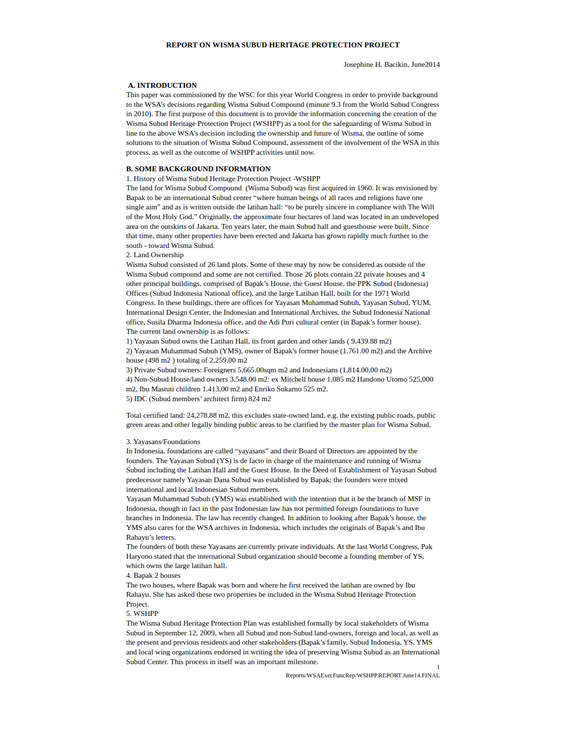REPORT ON WISMA SUBUD HERITAGE PROTECTION PROJECT
Josephine H. Bacikin, June2014
A. INTRODUCTION
This paper was commissioned by the WSC for this year World Congress in order to provide background to the WSA’s decisions regarding Wisma Subud Compound (minute 9.3 from the World Subud Congress in 2010). The first purpose of this document is to provide the information concerning the creation of the Wisma Subud Heritage Protection Project (WSHPP) as a tool for the safeguarding of Wisma Subud in line to the above WSA’s decision including the ownership and future of Wisma, the outline of some solutions to the situation of Wisma Subud Compound, assessment of the involvement of the WSA in this process, as well as the outcome of WSHPP activities until now.
B. SOME BACKGROUND INFORMATION
1. History of Wisma Subud Heritage Protection Project -WSHPP
The land for Wisma Subud Compound (Wisma Subud) was first acquired in 1960. It was envisioned by Bapak to be an international Subud center “where human beings of all races and religions have one single aim” and as is written outside the latihan hall: “to be purely sincere in compliance with The Will of the Most Holy God.” Originally, the approximate four hectares of land was located in an undeveloped area on the outskirts of Jakarta. Ten years later, the main Subud hall and guesthouse were built. Since that time, many other properties have been erected and Jakarta has grown rapidly much further to the south - toward Wisma Subud.
2. Land Ownership
Wisma Subud consisted of 26 land plots. Some of these may by now be considered as outside of the Wisma Subud compound and some are not certified. Those 26 plots contain 22 private houses and 4 other principal buildings, comprised of Bapak’s House, the Guest House, the PPK Subud (Indonesia) Offices (Subud Indonesia National office), and the large Latihan Hall, built for the 1971 World Congress. In these buildings, there are offices for Yayasan Muhammad Subuh, Yayasan Subud, YUM, International Design Center, the Indonesian and International Archives, the Subud Indonesia National office, Susila Dharma Indonesia office, and the Adi Puri cultural center (in Bapak’s former house).
The current land ownership is as follows:
1) Yayasan Subud owns the Latihan Hall, its front garden and other lands ( 9,439.88 m2)
2) Yayasan Muhammad Subuh (YMS), owner of Bapak's former house (1.761.00 m2) and the Archive house (498 m2 ) totaling of 2,259.00 m2
3) Private Subud owners: Foreigners 5,665.00sqm m2 and Indonesians (1,814.00,00 m2)
4) Non-Subud House/land owners 3,548.00 m2: ex Mitchell house 1,085 m2 Handono Utomo 525,000 m2, Ibu Mastuti children 1.413,00 m2 and Enriko Sukarno 525 m2.
5) IDC (Subud members’ architect firm) 824 m2
Total certified land: 24,278.88 m2, this excludes state-owned land, e.g. the existing public roads, public green areas and other legally binding public areas to be clarified by the master plan for Wisma Subud.
3. Yayasans/Foundations
In Indonesia, foundations are called “yayasans” and their Board of Directors are appointed by the founders. The Yayasan Subud (YS) is de facto in charge of the maintenance and running of Wisma Subud including the Latihan Hall and the Guest House. In the Deed of Establishment of Yayasan Subud predecessor namely Yayasan Dana Subud was established by Bapak; the founders were mixed international and local Indonesian Subud members.
Yayasan Muhammad Subuh (YMS) was established with the intention that it be the branch of MSF in Indonesia, though in fact in the past Indonesian law has not permitted foreign foundations to have branches in Indonesia. The law has recently changed. In addition to looking after Bapak’s house, the YMS also cares for the WSA archives in Indonesia, which includes the originals of Bapak’s and Ibu Rahayu’s letters.
The founders of both these Yayasans are currently private individuals. At the last World Congress, Pak Haryono stated that the international Subud organization should become a founding member of YS, which owns the large latihan hall.
4. Bapak 2 houses
The two houses, where Bapak was born and where he first received the latihan are owned by Ibu Rahayu. She has asked these two properties be included in the Wisma Subud Heritage Protection Project.
5. WSHPP
The Wisma Subud Heritage Protection Plan was established formally by local stakeholders of Wisma Subud in September 12, 2009, when all Subud and non-Subud land-owners, foreign and local, as well as the present and previous residents and other stakeholders (Bapak’s family, Subud Indonesia, YS, YMS and local wing organizations endorsed in writing the idea of preserving Wisma Subud as an International Subud Center. This process in itself was an important milestone.
1 Reports/WSAExecFuncRep/WSHPP.REPORT.June14.FINAL